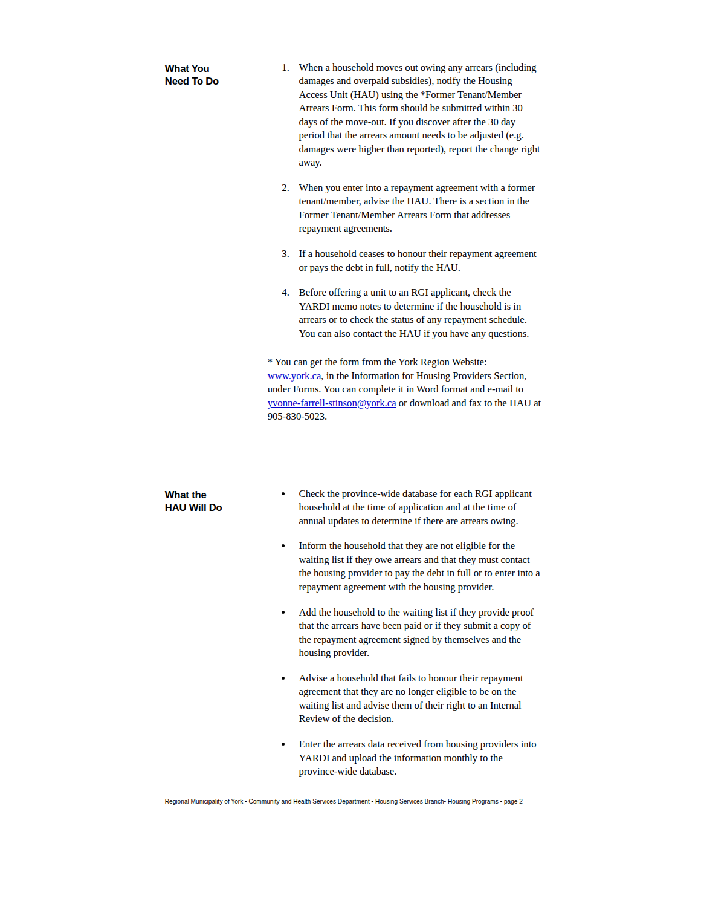What You
Need To Do
When a household moves out owing any arrears (including damages and overpaid subsidies), notify the Housing Access Unit (HAU) using the *Former Tenant/Member Arrears Form. This form should be submitted within 30 days of the move-out. If you discover after the 30 day period that the arrears amount needs to be adjusted (e.g. damages were higher than reported), report the change right away.
When you enter into a repayment agreement with a former tenant/member, advise the HAU. There is a section in the Former Tenant/Member Arrears Form that addresses repayment agreements.
If a household ceases to honour their repayment agreement or pays the debt in full, notify the HAU.
Before offering a unit to an RGI applicant, check the YARDI memo notes to determine if the household is in arrears or to check the status of any repayment schedule. You can also contact the HAU if you have any questions.
* You can get the form from the York Region Website: www.york.ca, in the Information for Housing Providers Section, under Forms. You can complete it in Word format and e-mail to yvonne-farrell-stinson@york.ca or download and fax to the HAU at 905-830-5023.
What the
HAU Will Do
Check the province-wide database for each RGI applicant household at the time of application and at the time of annual updates to determine if there are arrears owing.
Inform the household that they are not eligible for the waiting list if they owe arrears and that they must contact the housing provider to pay the debt in full or to enter into a repayment agreement with the housing provider.
Add the household to the waiting list if they provide proof that the arrears have been paid or if they submit a copy of the repayment agreement signed by themselves and the housing provider.
Advise a household that fails to honour their repayment agreement that they are no longer eligible to be on the waiting list and advise them of their right to an Internal Review of the decision.
Enter the arrears data received from housing providers into YARDI and upload the information monthly to the province-wide database.
Regional Municipality of York • Community and Health Services Department • Housing Services Branch• Housing Programs • page 2